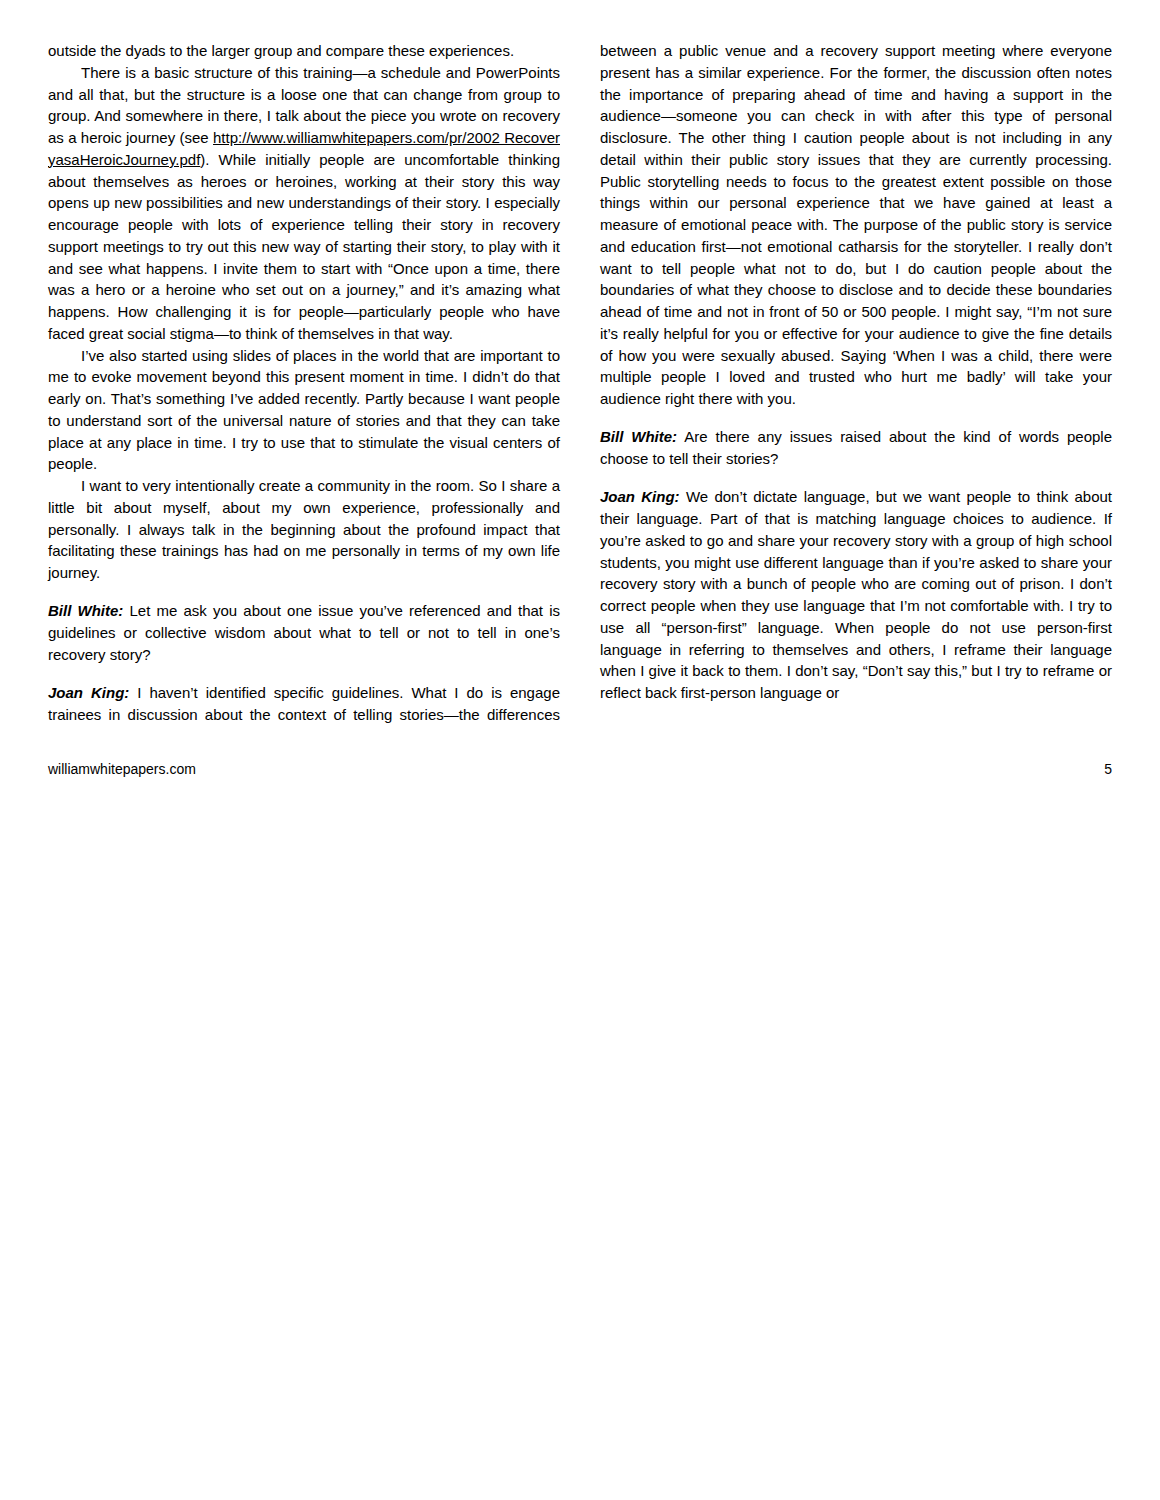outside the dyads to the larger group and compare these experiences.
There is a basic structure of this training—a schedule and PowerPoints and all that, but the structure is a loose one that can change from group to group. And somewhere in there, I talk about the piece you wrote on recovery as a heroic journey (see http://www.williamwhitepapers.com/pr/2002 RecoveryasaHeroicJourney.pdf). While initially people are uncomfortable thinking about themselves as heroes or heroines, working at their story this way opens up new possibilities and new understandings of their story. I especially encourage people with lots of experience telling their story in recovery support meetings to try out this new way of starting their story, to play with it and see what happens. I invite them to start with “Once upon a time, there was a hero or a heroine who set out on a journey,” and it’s amazing what happens. How challenging it is for people—particularly people who have faced great social stigma—to think of themselves in that way.
I’ve also started using slides of places in the world that are important to me to evoke movement beyond this present moment in time. I didn’t do that early on. That’s something I’ve added recently. Partly because I want people to understand sort of the universal nature of stories and that they can take place at any place in time. I try to use that to stimulate the visual centers of people.
I want to very intentionally create a community in the room. So I share a little bit about myself, about my own experience, professionally and personally. I always talk in the beginning about the profound impact that facilitating these trainings has had on me personally in terms of my own life journey.
Bill White: Let me ask you about one issue you’ve referenced and that is guidelines or collective wisdom about what to tell or not to tell in one’s recovery story?
Joan King: I haven’t identified specific guidelines. What I do is engage trainees in discussion about the context of telling stories—the differences between a public venue and a recovery support meeting where everyone present has a similar experience. For the former, the discussion often notes the importance of preparing ahead of time and having a support in the audience—someone you can check in with after this type of personal disclosure. The other thing I caution people about is not including in any detail within their public story issues that they are currently processing. Public storytelling needs to focus to the greatest extent possible on those things within our personal experience that we have gained at least a measure of emotional peace with. The purpose of the public story is service and education first—not emotional catharsis for the storyteller. I really don’t want to tell people what not to do, but I do caution people about the boundaries of what they choose to disclose and to decide these boundaries ahead of time and not in front of 50 or 500 people. I might say, “I’m not sure it’s really helpful for you or effective for your audience to give the fine details of how you were sexually abused. Saying ‘When I was a child, there were multiple people I loved and trusted who hurt me badly’ will take your audience right there with you.
Bill White: Are there any issues raised about the kind of words people choose to tell their stories?
Joan King: We don’t dictate language, but we want people to think about their language. Part of that is matching language choices to audience. If you’re asked to go and share your recovery story with a group of high school students, you might use different language than if you’re asked to share your recovery story with a bunch of people who are coming out of prison. I don’t correct people when they use language that I’m not comfortable with. I try to use all “person-first” language. When people do not use person-first language in referring to themselves and others, I reframe their language when I give it back to them. I don’t say, “Don’t say this,” but I try to reframe or reflect back first-person language or
williamwhitepapers.com 5